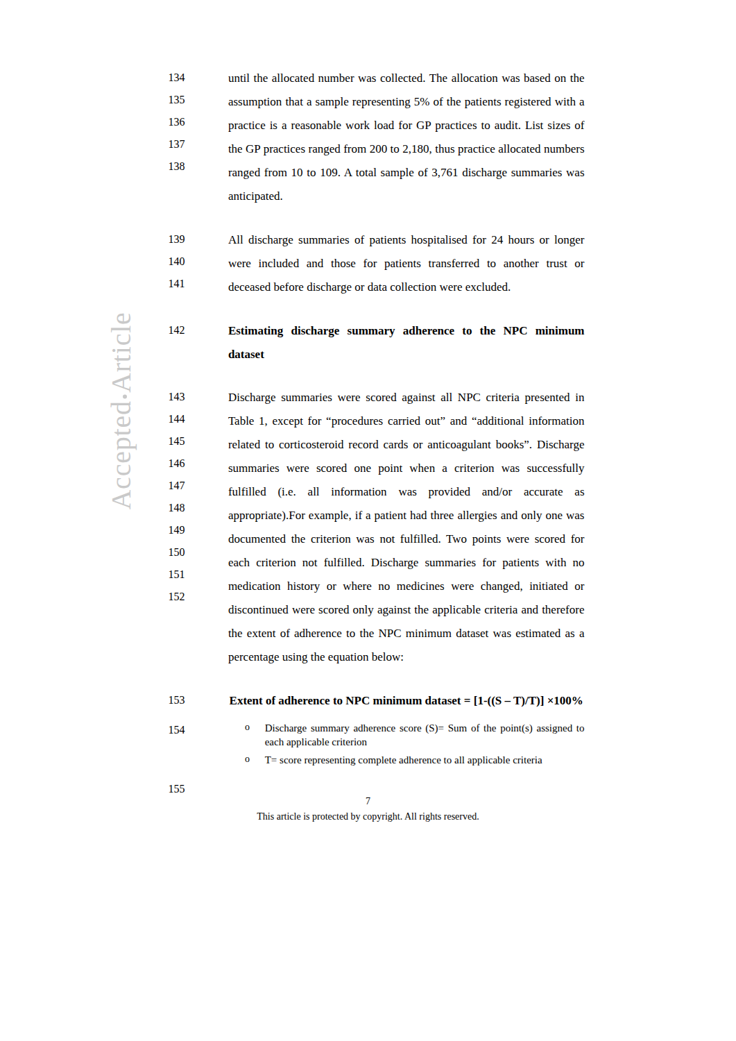Accepted Article
134 135 136 137 138
until the allocated number was collected. The allocation was based on the assumption that a sample representing 5% of the patients registered with a practice is a reasonable work load for GP practices to audit. List sizes of the GP practices ranged from 200 to 2,180, thus practice allocated numbers ranged from 10 to 109. A total sample of 3,761 discharge summaries was anticipated.
139 140 141
All discharge summaries of patients hospitalised for 24 hours or longer were included and those for patients transferred to another trust or deceased before discharge or data collection were excluded.
142
Estimating discharge summary adherence to the NPC minimum dataset
143 144 145 146 147 148 149 150 151 152
Discharge summaries were scored against all NPC criteria presented in Table 1, except for “procedures carried out” and “additional information related to corticosteroid record cards or anticoagulant books”. Discharge summaries were scored one point when a criterion was successfully fulfilled (i.e. all information was provided and/or accurate as appropriate).For example, if a patient had three allergies and only one was documented the criterion was not fulfilled. Two points were scored for each criterion not fulfilled. Discharge summaries for patients with no medication history or where no medicines were changed, initiated or discontinued were scored only against the applicable criteria and therefore the extent of adherence to the NPC minimum dataset was estimated as a percentage using the equation below:
153
Extent of adherence to NPC minimum dataset = [1-((S – T)/T)] ×100%
154
Discharge summary adherence score (S)= Sum of the point(s) assigned to each applicable criterion
T= score representing complete adherence to all applicable criteria
155
7 This article is protected by copyright. All rights reserved.